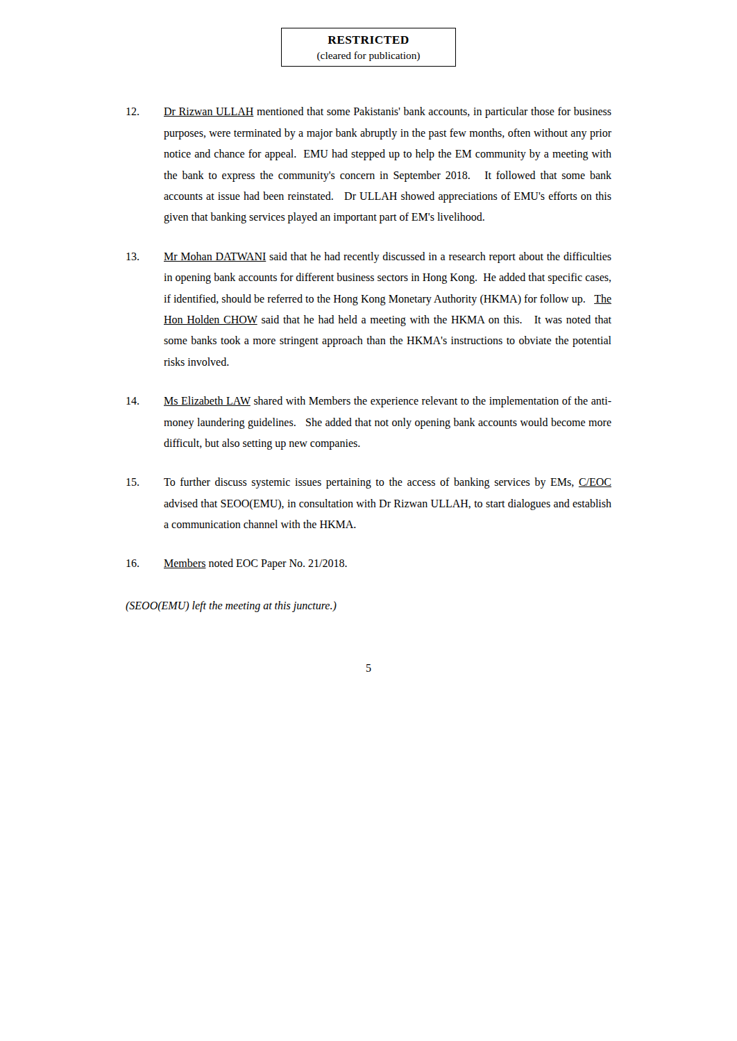RESTRICTED
(cleared for publication)
12.
Dr Rizwan ULLAH mentioned that some Pakistanis' bank accounts, in particular those for business purposes, were terminated by a major bank abruptly in the past few months, often without any prior notice and chance for appeal. EMU had stepped up to help the EM community by a meeting with the bank to express the community's concern in September 2018. It followed that some bank accounts at issue had been reinstated. Dr ULLAH showed appreciations of EMU's efforts on this given that banking services played an important part of EM's livelihood.
13.
Mr Mohan DATWANI said that he had recently discussed in a research report about the difficulties in opening bank accounts for different business sectors in Hong Kong. He added that specific cases, if identified, should be referred to the Hong Kong Monetary Authority (HKMA) for follow up. The Hon Holden CHOW said that he had held a meeting with the HKMA on this. It was noted that some banks took a more stringent approach than the HKMA's instructions to obviate the potential risks involved.
14.
Ms Elizabeth LAW shared with Members the experience relevant to the implementation of the anti-money laundering guidelines. She added that not only opening bank accounts would become more difficult, but also setting up new companies.
15.
To further discuss systemic issues pertaining to the access of banking services by EMs, C/EOC advised that SEOO(EMU), in consultation with Dr Rizwan ULLAH, to start dialogues and establish a communication channel with the HKMA.
16.
Members noted EOC Paper No. 21/2018.
(SEOO(EMU) left the meeting at this juncture.)
5